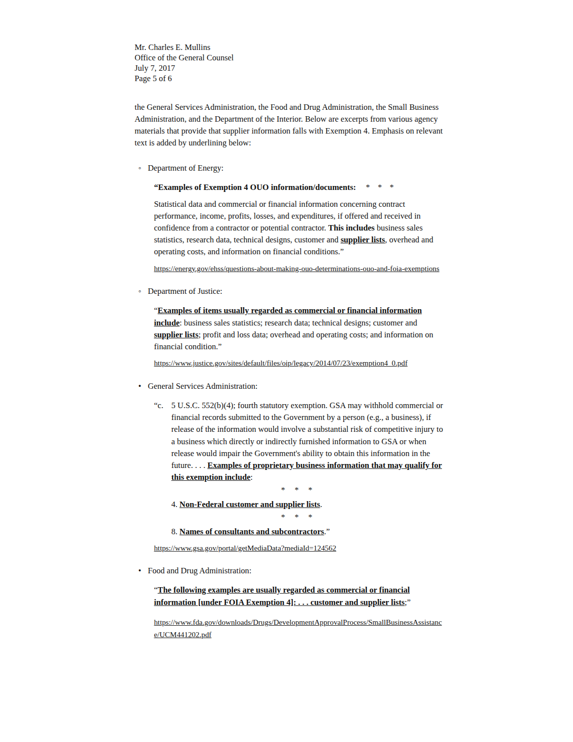Mr. Charles E. Mullins
Office of the General Counsel
July 7, 2017
Page 5 of 6
the General Services Administration, the Food and Drug Administration, the Small Business Administration, and the Department of the Interior. Below are excerpts from various agency materials that provide that supplier information falls with Exemption 4. Emphasis on relevant text is added by underlining below:
◦Department of Energy:
“Examples of Exemption 4 OUO information/documents:* * *
Statistical data and commercial or financial information concerning contract performance, income, profits, losses, and expenditures, if offered and received in confidence from a contractor or potential contractor. This includes business sales statistics, research data, technical designs, customer and supplier lists, overhead and operating costs, and information on financial conditions.”
https://energy.gov/ehss/questions-about-making-ouo-determinations-ouo-and-foia-exemptions
◦Department of Justice:
“Examples of items usually regarded as commercial or financial information include: business sales statistics; research data; technical designs; customer and supplier lists; profit and loss data; overhead and operating costs; and information on financial condition.”
https://www.justice.gov/sites/default/files/oip/legacy/2014/07/23/exemption4_0.pdf
•General Services Administration:
“c. 5 U.S.C. 552(b)(4); fourth statutory exemption. GSA may withhold commercial or financial records submitted to the Government by a person (e.g., a business), if release of the information would involve a substantial risk of competitive injury to a business which directly or indirectly furnished information to GSA or when release would impair the Government's ability to obtain this information in the future. . . . Examples of proprietary business information that may qualify for this exemption include:
* * *
4. Non-Federal customer and supplier lists.
* * *
8. Names of consultants and subcontractors.”
https://www.gsa.gov/portal/getMediaData?mediaId=124562
•Food and Drug Administration:
“The following examples are usually regarded as commercial or financial information [under FOIA Exemption 4]: . . . customer and supplier lists;”
https://www.fda.gov/downloads/Drugs/DevelopmentApprovalProcess/SmallBusinessAssistance/UCM441202.pdf